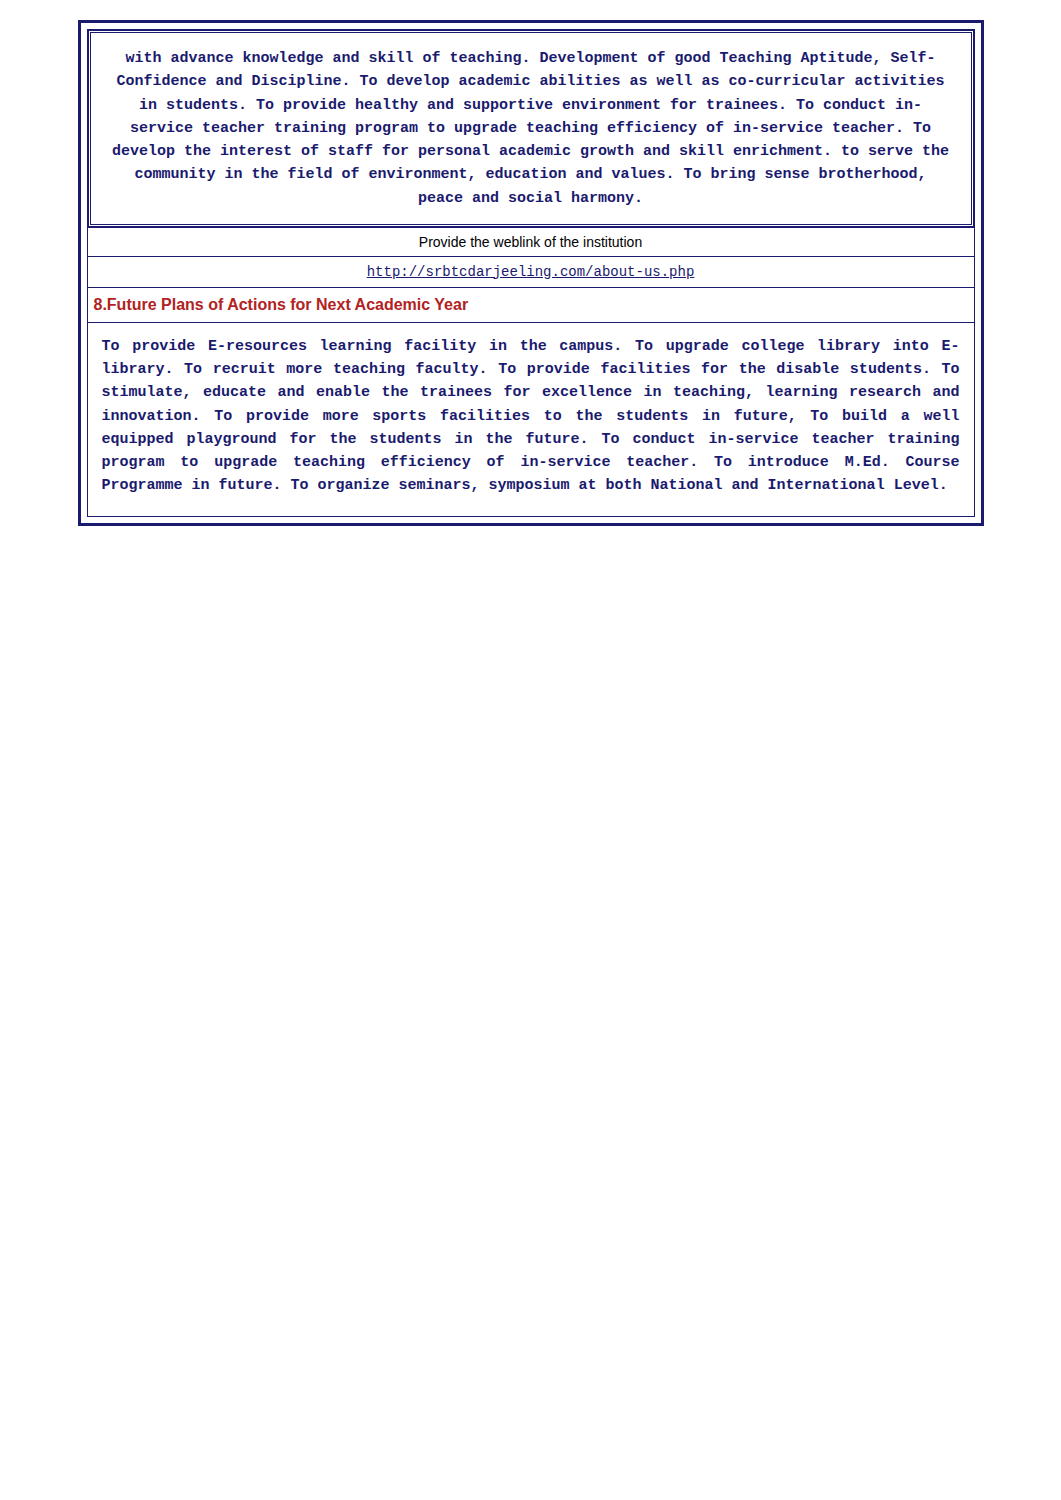with advance knowledge and skill of teaching. Development of good Teaching Aptitude, Self-Confidence and Discipline. To develop academic abilities as well as co-curricular activities in students. To provide healthy and supportive environment for trainees. To conduct in-service teacher training program to upgrade teaching efficiency of in-service teacher. To develop the interest of staff for personal academic growth and skill enrichment. to serve the community in the field of environment, education and values. To bring sense brotherhood, peace and social harmony.
Provide the weblink of the institution
http://srbtcdarjeeling.com/about-us.php
8.Future Plans of Actions for Next Academic Year
To provide E-resources learning facility in the campus. To upgrade college library into E-library. To recruit more teaching faculty. To provide facilities for the disable students. To stimulate, educate and enable the trainees for excellence in teaching, learning research and innovation. To provide more sports facilities to the students in future, To build a well equipped playground for the students in the future. To conduct in-service teacher training program to upgrade teaching efficiency of in-service teacher. To introduce M.Ed. Course Programme in future. To organize seminars, symposium at both National and International Level.